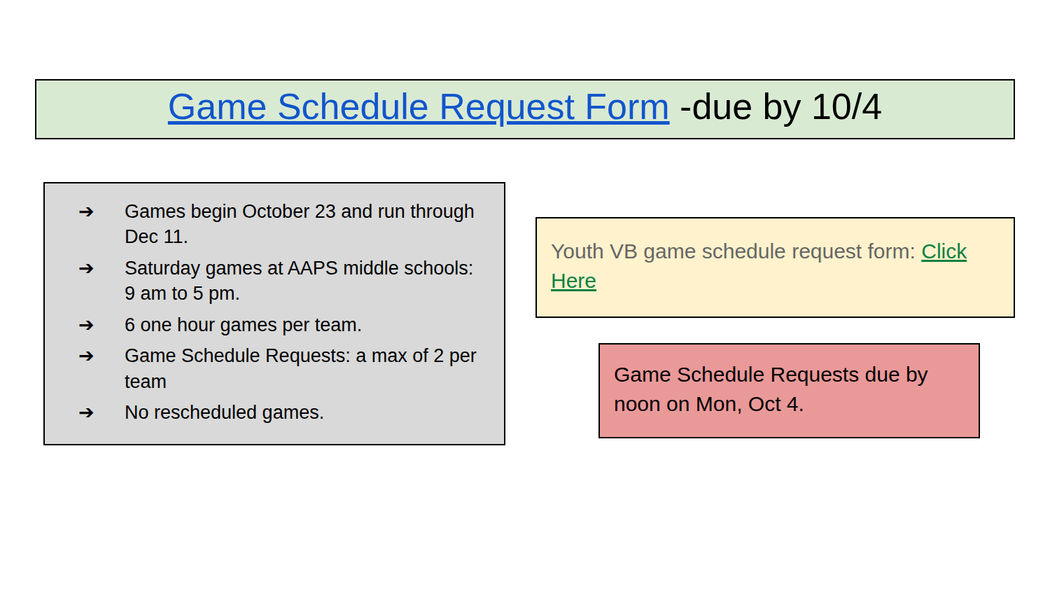Game Schedule Request Form -due by 10/4
Games begin October 23 and run through Dec 11.
Saturday games at AAPS middle schools: 9 am to 5 pm.
6 one hour games per team.
Game Schedule Requests: a max of 2 per team
No rescheduled games.
Youth VB game schedule request form: Click Here
Game Schedule Requests due by noon on Mon, Oct 4.